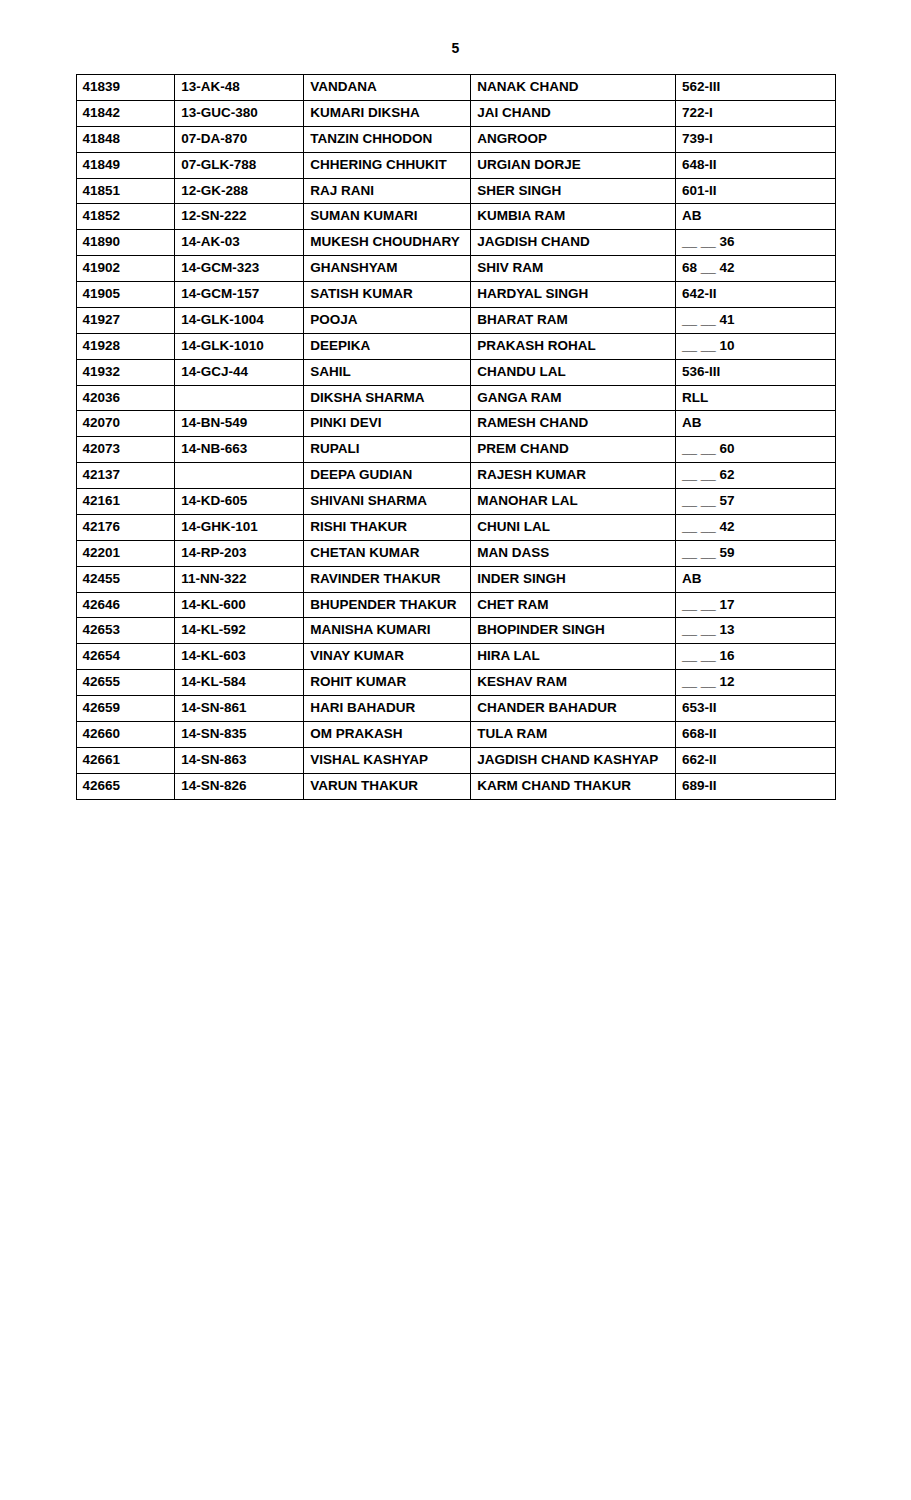5
| 41839 | 13-AK-48 | VANDANA | NANAK CHAND | 562-III |
| 41842 | 13-GUC-380 | KUMARI DIKSHA | JAI CHAND | 722-I |
| 41848 | 07-DA-870 | TANZIN CHHODON | ANGROOP | 739-I |
| 41849 | 07-GLK-788 | CHHERING CHHUKIT | URGIAN DORJE | 648-II |
| 41851 | 12-GK-288 | RAJ RANI | SHER SINGH | 601-II |
| 41852 | 12-SN-222 | SUMAN KUMARI | KUMBIA RAM | AB |
| 41890 | 14-AK-03 | MUKESH CHOUDHARY | JAGDISH CHAND | __ __ 36 |
| 41902 | 14-GCM-323 | GHANSHYAM | SHIV RAM | 68 __ 42 |
| 41905 | 14-GCM-157 | SATISH KUMAR | HARDYAL SINGH | 642-II |
| 41927 | 14-GLK-1004 | POOJA | BHARAT RAM | __ __ 41 |
| 41928 | 14-GLK-1010 | DEEPIKA | PRAKASH ROHAL | __ __ 10 |
| 41932 | 14-GCJ-44 | SAHIL | CHANDU LAL | 536-III |
| 42036 | | DIKSHA SHARMA | GANGA RAM | RLL |
| 42070 | 14-BN-549 | PINKI DEVI | RAMESH CHAND | AB |
| 42073 | 14-NB-663 | RUPALI | PREM CHAND | __ __ 60 |
| 42137 | | DEEPA GUDIAN | RAJESH KUMAR | __ __ 62 |
| 42161 | 14-KD-605 | SHIVANI SHARMA | MANOHAR LAL | __ __ 57 |
| 42176 | 14-GHK-101 | RISHI THAKUR | CHUNI LAL | __ __ 42 |
| 42201 | 14-RP-203 | CHETAN KUMAR | MAN DASS | __ __ 59 |
| 42455 | 11-NN-322 | RAVINDER THAKUR | INDER SINGH | AB |
| 42646 | 14-KL-600 | BHUPENDER THAKUR | CHET RAM | __ __ 17 |
| 42653 | 14-KL-592 | MANISHA KUMARI | BHOPINDER SINGH | __ __ 13 |
| 42654 | 14-KL-603 | VINAY KUMAR | HIRA LAL | __ __ 16 |
| 42655 | 14-KL-584 | ROHIT KUMAR | KESHAV RAM | __ __ 12 |
| 42659 | 14-SN-861 | HARI BAHADUR | CHANDER BAHADUR | 653-II |
| 42660 | 14-SN-835 | OM PRAKASH | TULA RAM | 668-II |
| 42661 | 14-SN-863 | VISHAL KASHYAP | JAGDISH CHAND KASHYAP | 662-II |
| 42665 | 14-SN-826 | VARUN THAKUR | KARM CHAND THAKUR | 689-II |